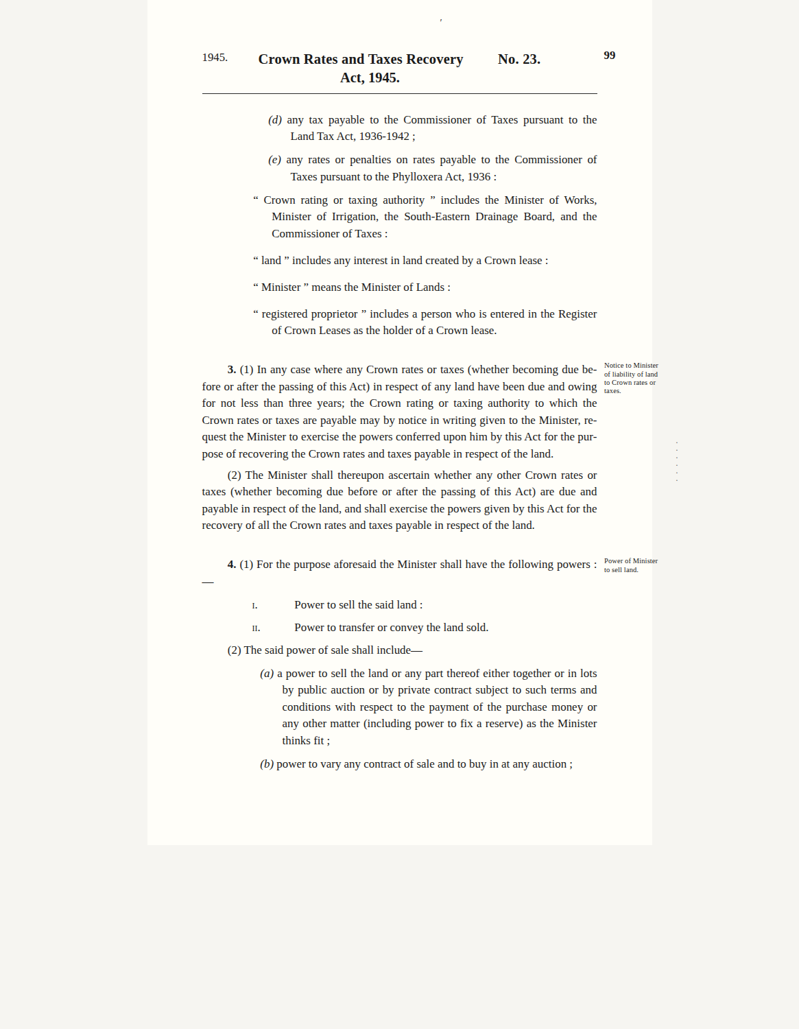′
1945.
99
Crown Rates and Taxes Recovery No. 23.
Act, 1945.
(d) any tax payable to the Commissioner of Taxes pursuant to the Land Tax Act, 1936-1942 ;
(e) any rates or penalties on rates payable to the Commissioner of Taxes pursuant to the Phylloxera Act, 1936 :
“ Crown rating or taxing authority ” includes the Minister of Works, Minister of Irrigation, the South-Eastern Drainage Board, and the Commissioner of Taxes :
“ land ” includes any interest in land created by a Crown lease :
“ Minister ” means the Minister of Lands :
“ registered proprietor ” includes a person who is entered in the Register of Crown Leases as the holder of a Crown lease.
Notice to Minister of liability of land to Crown rates or taxes.
3. (1) In any case where any Crown rates or taxes (whether becoming due before or after the passing of this Act) in respect of any land have been due and owing for not less than three years; the Crown rating or taxing authority to which the Crown rates or taxes are payable may by notice in writing given to the Minister, request the Minister to exercise the powers conferred upon him by this Act for the purpose of recovering the Crown rates and taxes payable in respect of the land.
(2) The Minister shall thereupon ascertain whether any other Crown rates or taxes (whether becoming due before or after the passing of this Act) are due and payable in respect of the land, and shall exercise the powers given by this Act for the recovery of all the Crown rates and taxes payable in respect of the land.
Power of Minister to sell land.
4. (1) For the purpose aforesaid the Minister shall have the following powers :—
i. Power to sell the said land :
ii. Power to transfer or convey the land sold.
(2) The said power of sale shall include—
(a) a power to sell the land or any part thereof either together or in lots by public auction or by private contract subject to such terms and conditions with respect to the payment of the purchase money or any other matter (including power to fix a reserve) as the Minister thinks fit ;
(b) power to vary any contract of sale and to buy in at any auction ;
······